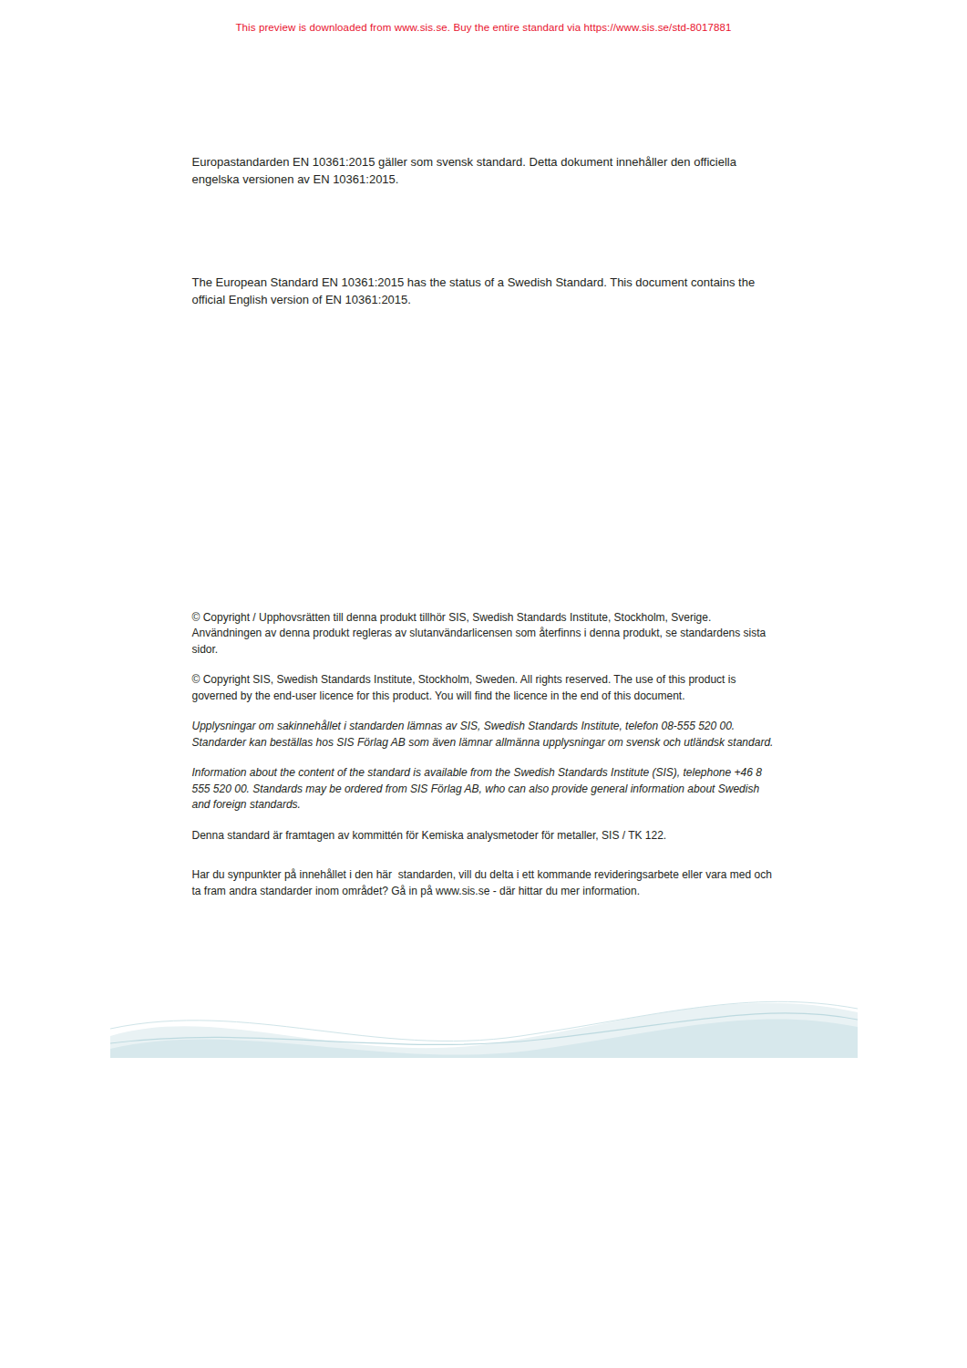This preview is downloaded from www.sis.se. Buy the entire standard via https://www.sis.se/std-8017881
Europastandarden EN 10361:2015 gäller som svensk standard. Detta dokument innehåller den officiella engelska versionen av EN 10361:2015.
The European Standard EN 10361:2015 has the status of a Swedish Standard. This document contains the official English version of EN 10361:2015.
© Copyright / Upphovsrätten till denna produkt tillhör SIS, Swedish Standards Institute, Stockholm, Sverige. Användningen av denna produkt regleras av slutanvändarlicensen som återfinns i denna produkt, se standardens sista sidor.
© Copyright SIS, Swedish Standards Institute, Stockholm, Sweden. All rights reserved. The use of this product is governed by the end-user licence for this product. You will find the licence in the end of this document.
Upplysningar om sakinnehållet i standarden lämnas av SIS, Swedish Standards Institute, telefon 08-555 520 00. Standarder kan beställas hos SIS Förlag AB som även lämnar allmänna upplysningar om svensk och utländsk standard.
Information about the content of the standard is available from the Swedish Standards Institute (SIS), telephone +46 8 555 520 00. Standards may be ordered from SIS Förlag AB, who can also provide general information about Swedish and foreign standards.
Denna standard är framtagen av kommittén för Kemiska analysmetoder för metaller, SIS / TK 122.
Har du synpunkter på innehållet i den här standarden, vill du delta i ett kommande revideringsarbete eller vara med och ta fram andra standarder inom området? Gå in på www.sis.se - där hittar du mer information.